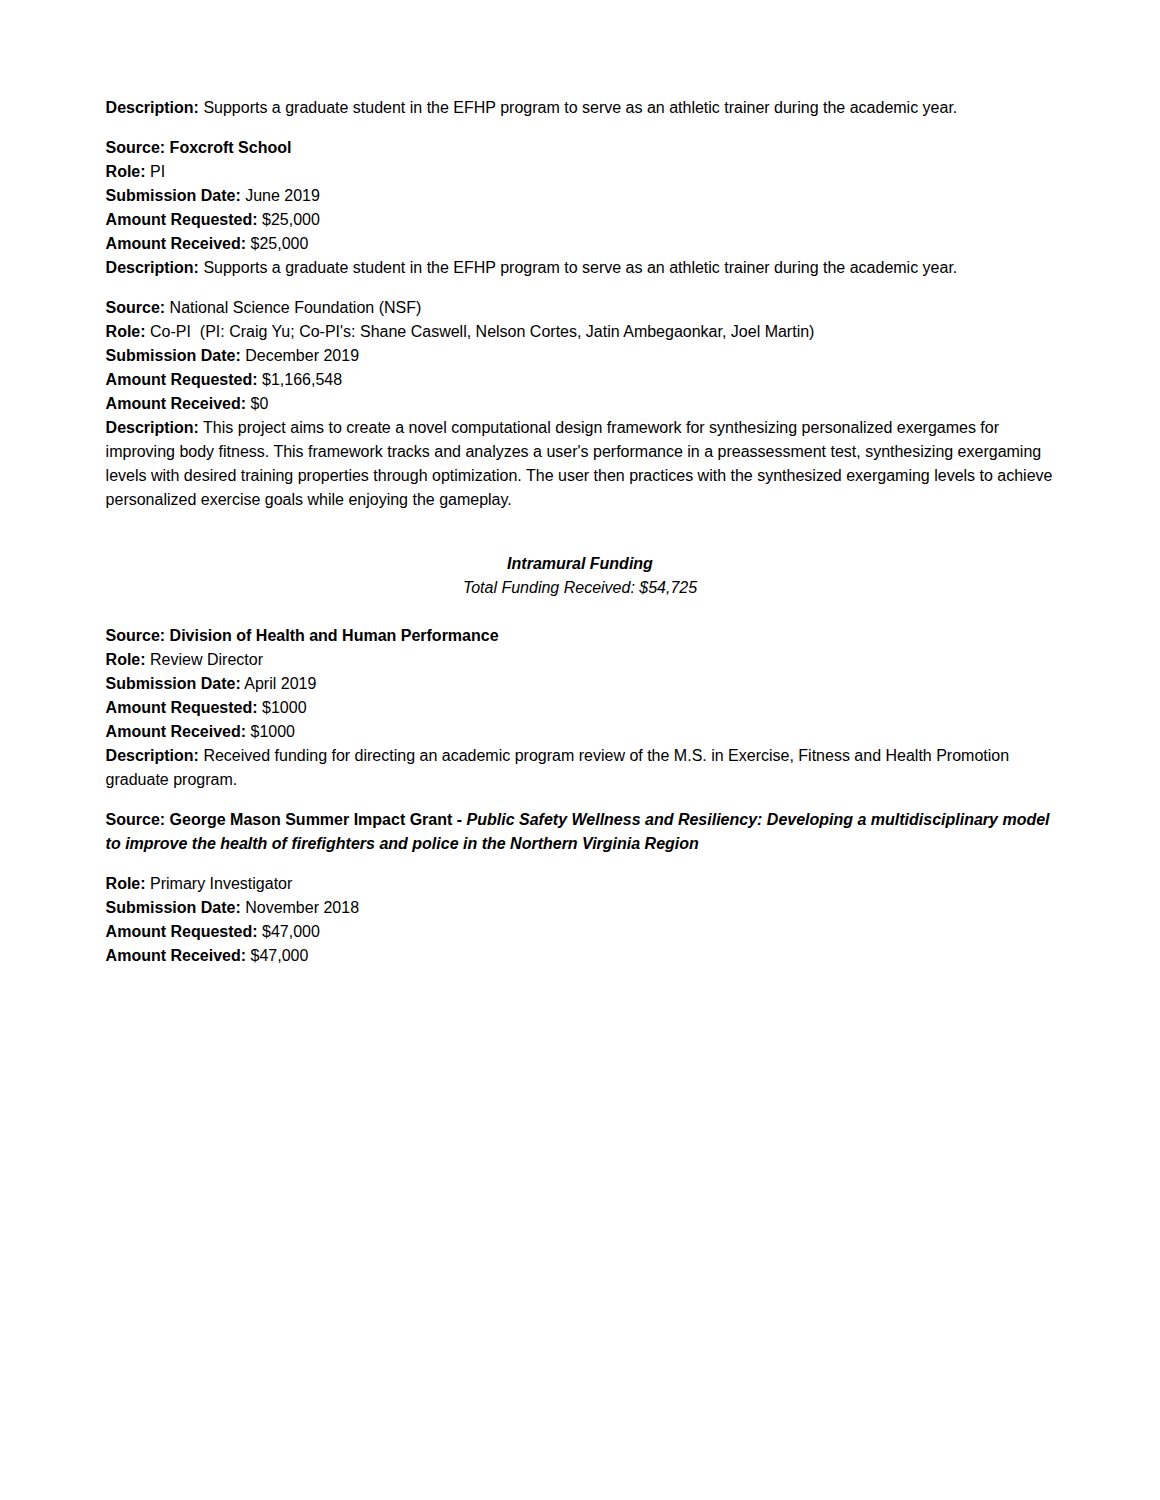Description: Supports a graduate student in the EFHP program to serve as an athletic trainer during the academic year.
Source: Foxcroft School
Role: PI
Submission Date: June 2019
Amount Requested: $25,000
Amount Received: $25,000
Description: Supports a graduate student in the EFHP program to serve as an athletic trainer during the academic year.
Source: National Science Foundation (NSF)
Role: Co‑PI (PI: Craig Yu; Co-PI's: Shane Caswell, Nelson Cortes, Jatin Ambegaonkar, Joel Martin)
Submission Date: December 2019
Amount Requested: $1,166,548
Amount Received: $0
Description: This project aims to create a novel computational design framework for synthesizing personalized exergames for improving body fitness. This framework tracks and analyzes a user's performance in a preassessment test, synthesizing exergaming levels with desired training properties through optimization. The user then practices with the synthesized exergaming levels to achieve personalized exercise goals while enjoying the gameplay.
Intramural Funding
Total Funding Received: $54,725
Source: Division of Health and Human Performance
Role: Review Director
Submission Date: April 2019
Amount Requested: $1000
Amount Received: $1000
Description: Received funding for directing an academic program review of the M.S. in Exercise, Fitness and Health Promotion graduate program.
Source: George Mason Summer Impact Grant - Public Safety Wellness and Resiliency: Developing a multidisciplinary model to improve the health of firefighters and police in the Northern Virginia Region
Role: Primary Investigator
Submission Date: November 2018
Amount Requested: $47,000
Amount Received: $47,000